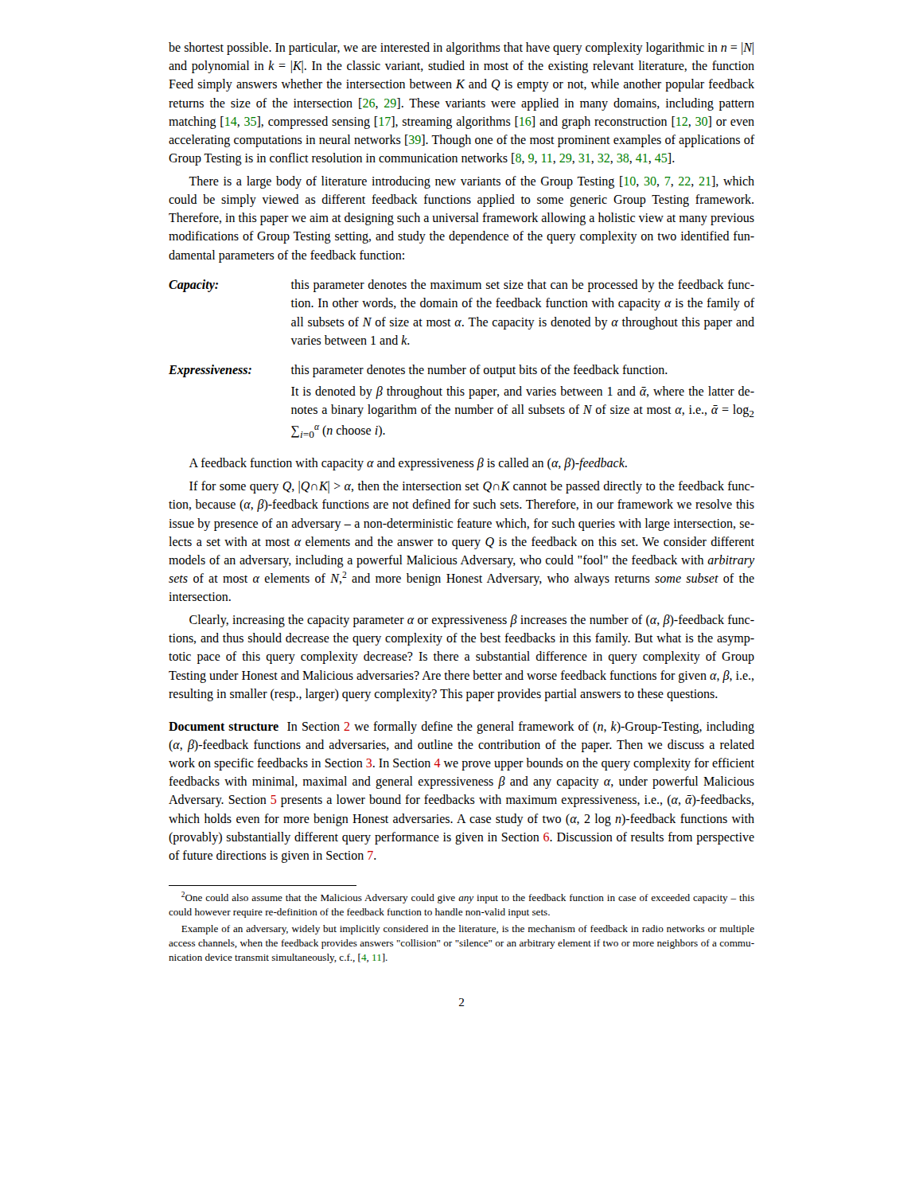be shortest possible. In particular, we are interested in algorithms that have query complexity logarithmic in n = |N| and polynomial in k = |K|. In the classic variant, studied in most of the existing relevant literature, the function Feed simply answers whether the intersection between K and Q is empty or not, while another popular feedback returns the size of the intersection [26, 29]. These variants were applied in many domains, including pattern matching [14, 35], compressed sensing [17], streaming algorithms [16] and graph reconstruction [12, 30] or even accelerating computations in neural networks [39]. Though one of the most prominent examples of applications of Group Testing is in conflict resolution in communication networks [8, 9, 11, 29, 31, 32, 38, 41, 45].
There is a large body of literature introducing new variants of the Group Testing [10, 30, 7, 22, 21], which could be simply viewed as different feedback functions applied to some generic Group Testing framework. Therefore, in this paper we aim at designing such a universal framework allowing a holistic view at many previous modifications of Group Testing setting, and study the dependence of the query complexity on two identified fundamental parameters of the feedback function:
Capacity:
this parameter denotes the maximum set size that can be processed by the feedback function. In other words, the domain of the feedback function with capacity α is the family of all subsets of N of size at most α. The capacity is denoted by α throughout this paper and varies between 1 and k.
Expressiveness:
this parameter denotes the number of output bits of the feedback function.
It is denoted by β throughout this paper, and varies between 1 and ᾱ, where the latter denotes a binary logarithm of the number of all subsets of N of size at most α, i.e., ᾱ = log2 ∑i=0α (n choose i).
A feedback function with capacity α and expressiveness β is called an (α, β)-feedback.
If for some query Q, |Q∩K| > α, then the intersection set Q∩K cannot be passed directly to the feedback function, because (α, β)-feedback functions are not defined for such sets. Therefore, in our framework we resolve this issue by presence of an adversary – a non-deterministic feature which, for such queries with large intersection, selects a set with at most α elements and the answer to query Q is the feedback on this set. We consider different models of an adversary, including a powerful Malicious Adversary, who could "fool" the feedback with arbitrary sets of at most α elements of N,2 and more benign Honest Adversary, who always returns some subset of the intersection.
Clearly, increasing the capacity parameter α or expressiveness β increases the number of (α, β)-feedback functions, and thus should decrease the query complexity of the best feedbacks in this family. But what is the asymptotic pace of this query complexity decrease? Is there a substantial difference in query complexity of Group Testing under Honest and Malicious adversaries? Are there better and worse feedback functions for given α, β, i.e., resulting in smaller (resp., larger) query complexity? This paper provides partial answers to these questions.
Document structure In Section 2 we formally define the general framework of (n, k)-Group-Testing, including (α, β)-feedback functions and adversaries, and outline the contribution of the paper. Then we discuss a related work on specific feedbacks in Section 3. In Section 4 we prove upper bounds on the query complexity for efficient feedbacks with minimal, maximal and general expressiveness β and any capacity α, under powerful Malicious Adversary. Section 5 presents a lower bound for feedbacks with maximum expressiveness, i.e., (α, ᾱ)-feedbacks, which holds even for more benign Honest adversaries. A case study of two (α, 2 log n)-feedback functions with (provably) substantially different query performance is given in Section 6. Discussion of results from perspective of future directions is given in Section 7.
2One could also assume that the Malicious Adversary could give any input to the feedback function in case of exceeded capacity – this could however require re-definition of the feedback function to handle non-valid input sets.
Example of an adversary, widely but implicitly considered in the literature, is the mechanism of feedback in radio networks or multiple access channels, when the feedback provides answers "collision" or "silence" or an arbitrary element if two or more neighbors of a communication device transmit simultaneously, c.f., [4, 11].
2